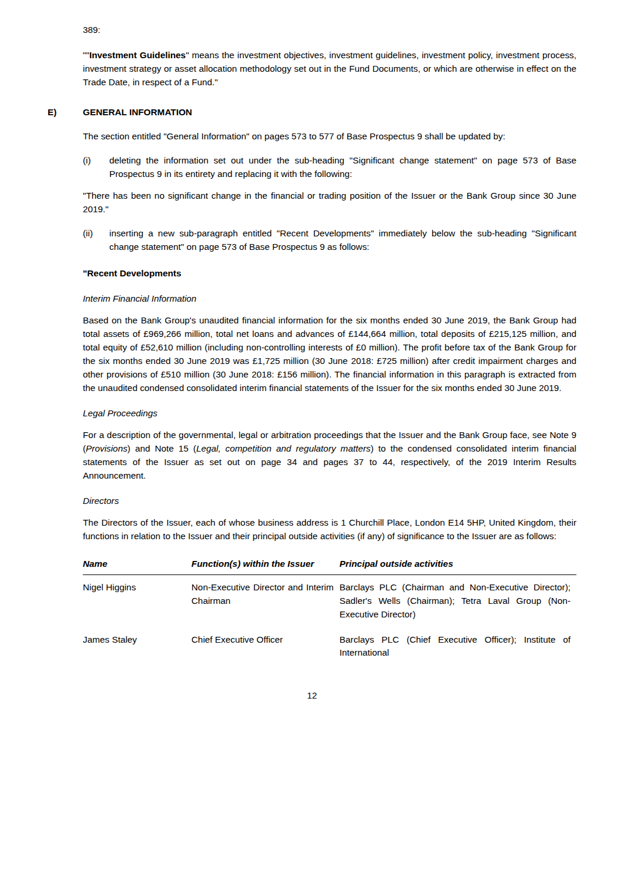389:
""Investment Guidelines" means the investment objectives, investment guidelines, investment policy, investment process, investment strategy or asset allocation methodology set out in the Fund Documents, or which are otherwise in effect on the Trade Date, in respect of a Fund."
E) GENERAL INFORMATION
The section entitled "General Information" on pages 573 to 577 of Base Prospectus 9 shall be updated by:
(i) deleting the information set out under the sub-heading "Significant change statement" on page 573 of Base Prospectus 9 in its entirety and replacing it with the following:
"There has been no significant change in the financial or trading position of the Issuer or the Bank Group since 30 June 2019."
(ii) inserting a new sub-paragraph entitled "Recent Developments" immediately below the sub-heading "Significant change statement" on page 573 of Base Prospectus 9 as follows:
"Recent Developments
Interim Financial Information
Based on the Bank Group's unaudited financial information for the six months ended 30 June 2019, the Bank Group had total assets of £969,266 million, total net loans and advances of £144,664 million, total deposits of £215,125 million, and total equity of £52,610 million (including non-controlling interests of £0 million). The profit before tax of the Bank Group for the six months ended 30 June 2019 was £1,725 million (30 June 2018: £725 million) after credit impairment charges and other provisions of £510 million (30 June 2018: £156 million). The financial information in this paragraph is extracted from the unaudited condensed consolidated interim financial statements of the Issuer for the six months ended 30 June 2019.
Legal Proceedings
For a description of the governmental, legal or arbitration proceedings that the Issuer and the Bank Group face, see Note 9 (Provisions) and Note 15 (Legal, competition and regulatory matters) to the condensed consolidated interim financial statements of the Issuer as set out on page 34 and pages 37 to 44, respectively, of the 2019 Interim Results Announcement.
Directors
The Directors of the Issuer, each of whose business address is 1 Churchill Place, London E14 5HP, United Kingdom, their functions in relation to the Issuer and their principal outside activities (if any) of significance to the Issuer are as follows:
| Name | Function(s) within the Issuer | Principal outside activities |
| --- | --- | --- |
| Nigel Higgins | Non-Executive Director and Interim Chairman | Barclays PLC (Chairman and Non-Executive Director); Sadler's Wells (Chairman); Tetra Laval Group (Non-Executive Director) |
| James Staley | Chief Executive Officer | Barclays PLC (Chief Executive Officer); Institute of International |
12